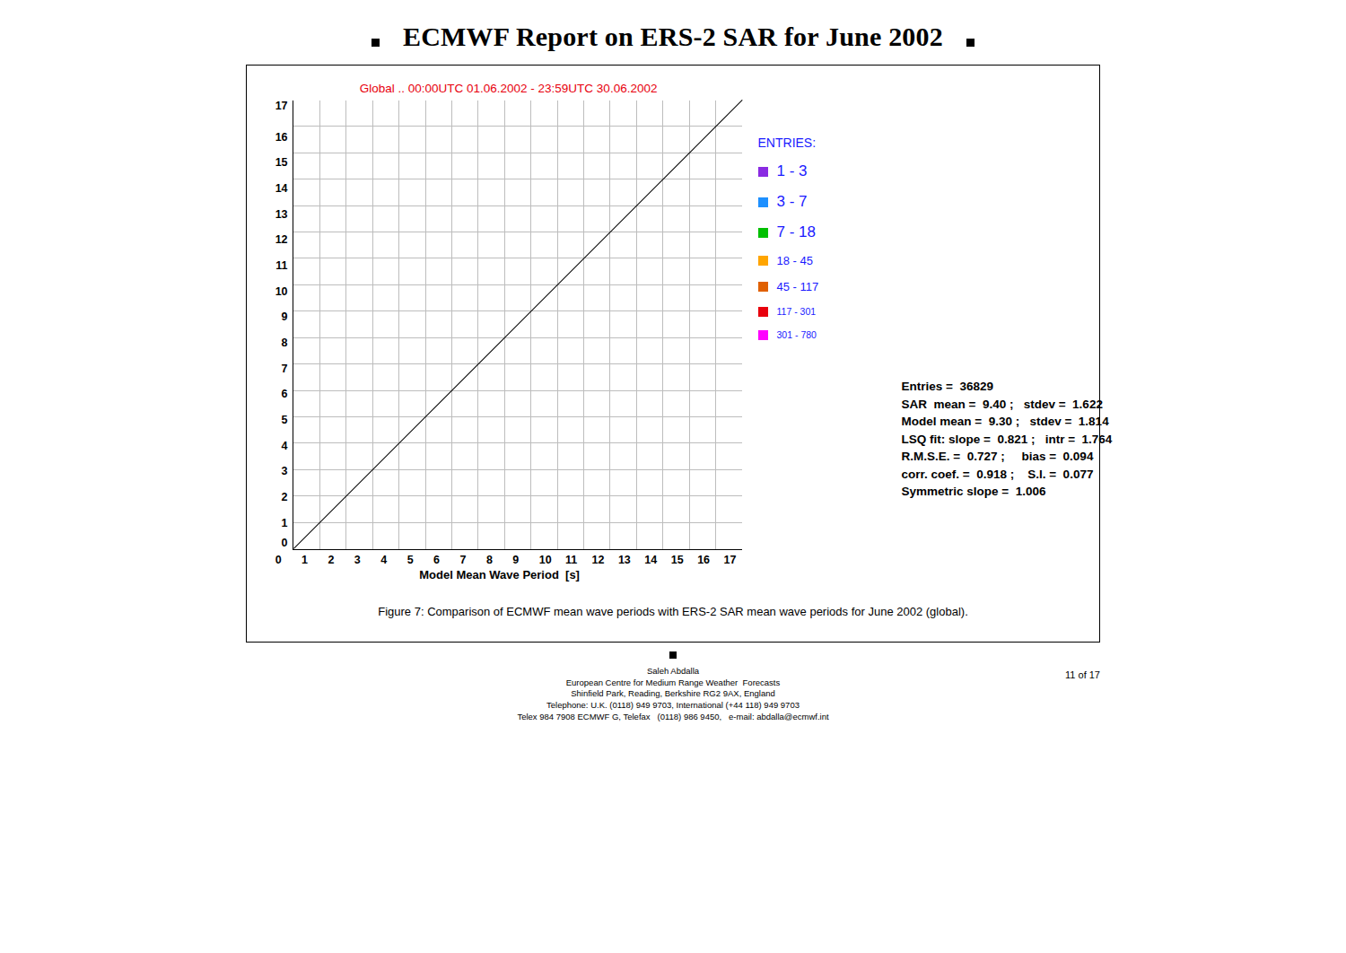ECMWF Report on ERS-2 SAR for June 2002
Global .. 00:00UTC 01.06.2002 - 23:59UTC 30.06.2002
SAR Mean Wave Period [s]
1716151413 12111098 76543 210
0 12345 678910 1112131415 1617
Model Mean Wave Period [s]
ENTRIES:
1 - 3
3 - 7
7 - 18
18 - 45
45 - 117
117 - 301
301 - 780
Entries = 36829
SAR mean = 9.40 ; stdev = 1.622
Model mean = 9.30 ; stdev = 1.814
LSQ fit: slope = 0.821 ; intr = 1.764
R.M.S.E. = 0.727 ; bias = 0.094
corr. coef. = 0.918 ; S.I. = 0.077
Symmetric slope = 1.006
Figure 7: Comparison of ECMWF mean wave periods with ERS-2 SAR mean wave periods for June 2002 (global).
11 of 17
Saleh Abdalla
European Centre for Medium Range Weather Forecasts
Shinfield Park, Reading, Berkshire RG2 9AX, England
Telephone: U.K. (0118) 949 9703, International (+44 118) 949 9703
Telex 984 7908 ECMWF G, Telefax (0118) 986 9450, e-mail: abdalla@ecmwf.int